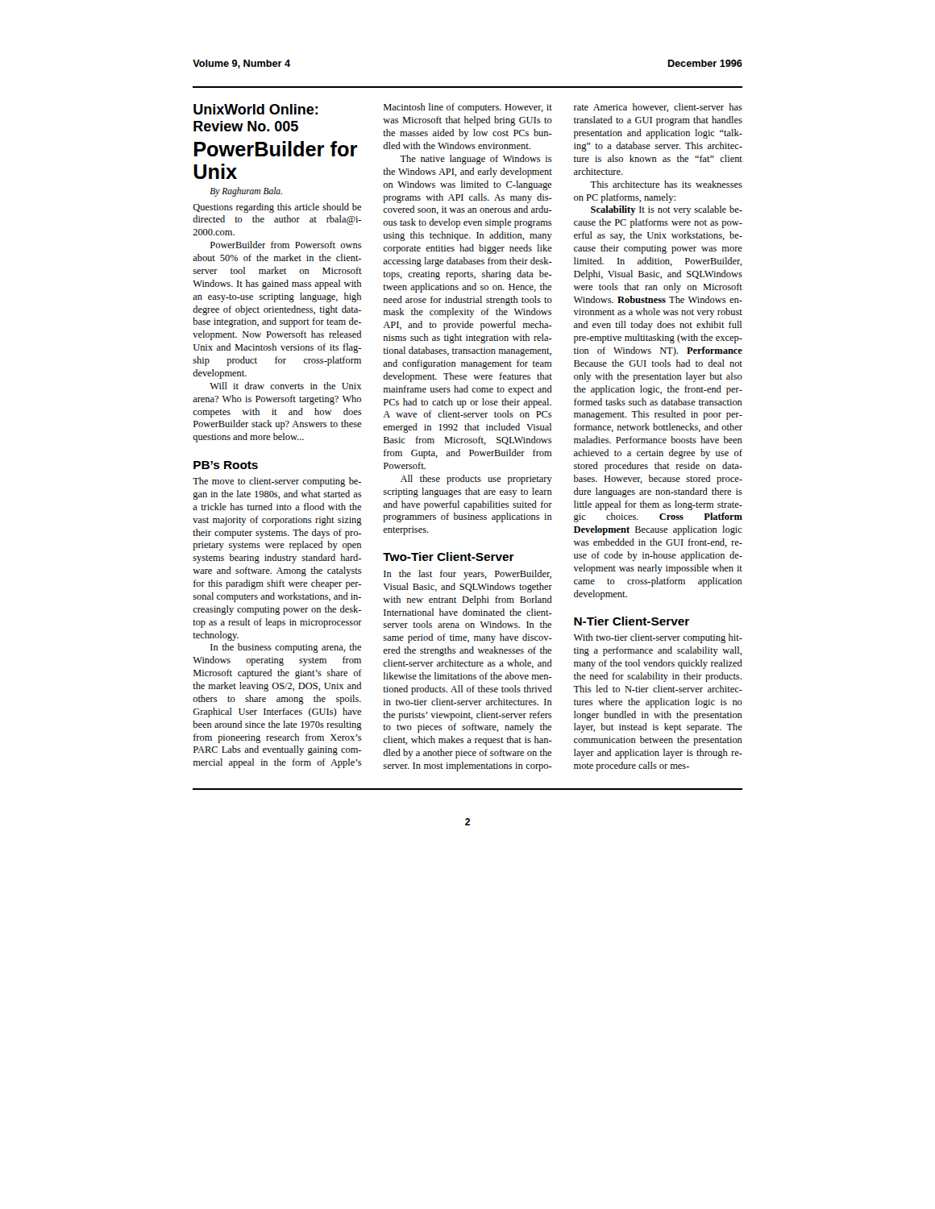Volume 9, Number 4 December 1996
UnixWorld Online: Review No. 005 PowerBuilder for Unix
By Raghuram Bala.
Questions regarding this article should be directed to the author at rbala@i-2000.com.
PowerBuilder from Powersoft owns about 50% of the market in the client-server tool market on Microsoft Windows. It has gained mass appeal with an easy-to-use scripting language, high degree of object orientedness, tight database integration, and support for team development. Now Powersoft has released Unix and Macintosh versions of its flagship product for cross-platform development.
Will it draw converts in the Unix arena? Who is Powersoft targeting? Who competes with it and how does PowerBuilder stack up? Answers to these questions and more below...
PB’s Roots
The move to client-server computing began in the late 1980s, and what started as a trickle has turned into a flood with the vast majority of corporations right sizing their computer systems. The days of proprietary systems were replaced by open systems bearing industry standard hardware and software. Among the catalysts for this paradigm shift were cheaper personal computers and workstations, and increasingly computing power on the desktop as a result of leaps in microprocessor technology.
In the business computing arena, the Windows operating system from Microsoft captured the giant’s share of the market leaving OS/2, DOS, Unix and others to share among the spoils. Graphical User Interfaces (GUIs) have been around since the late 1970s resulting from pioneering research from Xerox’s PARC Labs and eventually gaining commercial appeal in the form of Apple’s Macintosh line of computers. However, it was Microsoft that helped bring GUIs to the masses aided by low cost PCs bundled with the Windows environment.
The native language of Windows is the Windows API, and early development on Windows was limited to C-language programs with API calls. As many discovered soon, it was an onerous and arduous task to develop even simple programs using this technique. In addition, many corporate entities had bigger needs like accessing large databases from their desktops, creating reports, sharing data between applications and so on. Hence, the need arose for industrial strength tools to mask the complexity of the Windows API, and to provide powerful mechanisms such as tight integration with relational databases, transaction management, and configuration management for team development. These were features that mainframe users had come to expect and PCs had to catch up or lose their appeal. A wave of client-server tools on PCs emerged in 1992 that included Visual Basic from Microsoft, SQLWindows from Gupta, and PowerBuilder from Powersoft.
All these products use proprietary scripting languages that are easy to learn and have powerful capabilities suited for programmers of business applications in enterprises.
Two-Tier Client-Server
In the last four years, PowerBuilder, Visual Basic, and SQLWindows together with new entrant Delphi from Borland International have dominated the client-server tools arena on Windows. In the same period of time, many have discovered the strengths and weaknesses of the client-server architecture as a whole, and likewise the limitations of the above mentioned products. All of these tools thrived in two-tier client-server architectures. In the purists’ viewpoint, client-server refers to two pieces of software, namely the client, which makes a request that is handled by a another piece of software on the server. In most implementations in corporate America however, client-server has translated to a GUI program that handles presentation and application logic “talking” to a database server. This architecture is also known as the “fat” client architecture.
This architecture has its weaknesses on PC platforms, namely:
Scalability It is not very scalable because the PC platforms were not as powerful as say, the Unix workstations, because their computing power was more limited. In addition, PowerBuilder, Delphi, Visual Basic, and SQLWindows were tools that ran only on Microsoft Windows. Robustness The Windows environment as a whole was not very robust and even till today does not exhibit full pre-emptive multitasking (with the exception of Windows NT). Performance Because the GUI tools had to deal not only with the presentation layer but also the application logic, the front-end performed tasks such as database transaction management. This resulted in poor performance, network bottlenecks, and other maladies. Performance boosts have been achieved to a certain degree by use of stored procedures that reside on databases. However, because stored procedure languages are non-standard there is little appeal for them as long-term strategic choices. Cross Platform Development Because application logic was embedded in the GUI front-end, re-use of code by in-house application development was nearly impossible when it came to cross-platform application development.
N-Tier Client-Server
With two-tier client-server computing hitting a performance and scalability wall, many of the tool vendors quickly realized the need for scalability in their products. This led to N-tier client-server architectures where the application logic is no longer bundled in with the presentation layer, but instead is kept separate. The communication between the presentation layer and application layer is through remote procedure calls or mes-
2